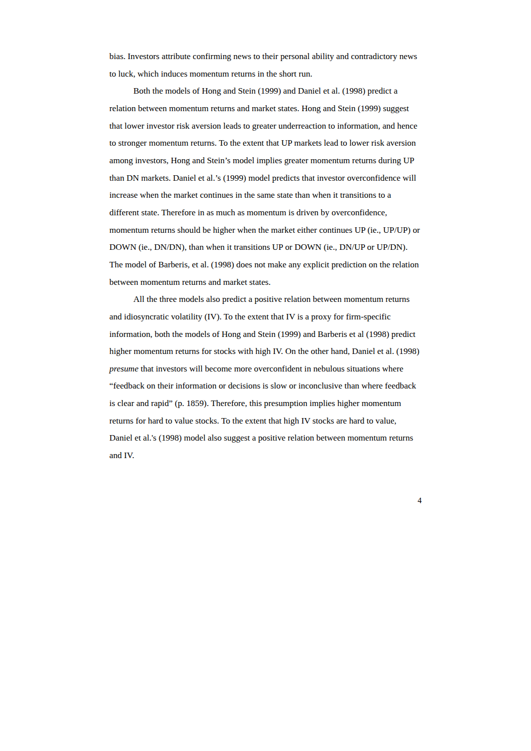bias. Investors attribute confirming news to their personal ability and contradictory news to luck, which induces momentum returns in the short run.
Both the models of Hong and Stein (1999) and Daniel et al. (1998) predict a relation between momentum returns and market states. Hong and Stein (1999) suggest that lower investor risk aversion leads to greater underreaction to information, and hence to stronger momentum returns. To the extent that UP markets lead to lower risk aversion among investors, Hong and Stein’s model implies greater momentum returns during UP than DN markets. Daniel et al.’s (1999) model predicts that investor overconfidence will increase when the market continues in the same state than when it transitions to a different state. Therefore in as much as momentum is driven by overconfidence, momentum returns should be higher when the market either continues UP (ie., UP/UP) or DOWN (ie., DN/DN), than when it transitions UP or DOWN (ie., DN/UP or UP/DN). The model of Barberis, et al. (1998) does not make any explicit prediction on the relation between momentum returns and market states.
All the three models also predict a positive relation between momentum returns and idiosyncratic volatility (IV). To the extent that IV is a proxy for firm-specific information, both the models of Hong and Stein (1999) and Barberis et al (1998) predict higher momentum returns for stocks with high IV. On the other hand, Daniel et al. (1998) presume that investors will become more overconfident in nebulous situations where “feedback on their information or decisions is slow or inconclusive than where feedback is clear and rapid” (p. 1859). Therefore, this presumption implies higher momentum returns for hard to value stocks. To the extent that high IV stocks are hard to value, Daniel et al.'s (1998) model also suggest a positive relation between momentum returns and IV.
4